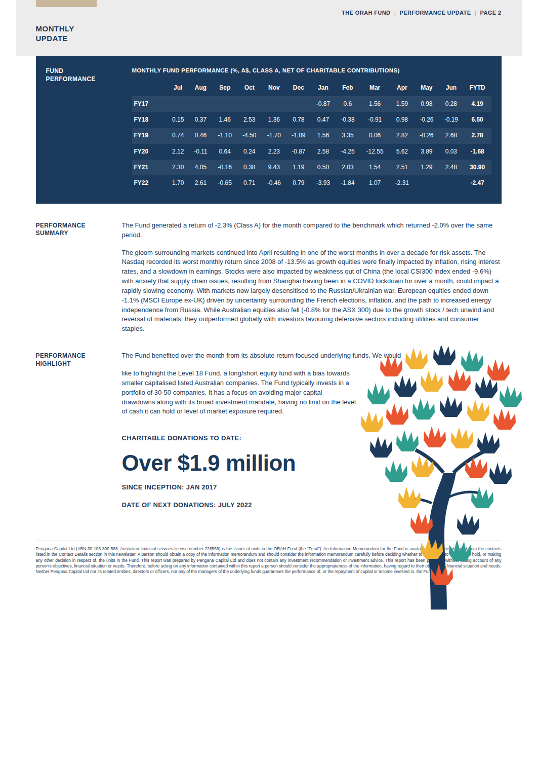THE ORAH FUND | PERFORMANCE UPDATE | PAGE 2
MONTHLY
UPDATE
FUND
PERFORMANCE
MONTHLY FUND PERFORMANCE (%, A$, CLASS A, NET OF CHARITABLE CONTRIBUTIONS)
| | Jul | Aug | Sep | Oct | Nov | Dec | Jan | Feb | Mar | Apr | May | Jun | FYTD |
| --- | --- | --- | --- | --- | --- | --- | --- | --- | --- | --- | --- | --- | --- |
| FY17 | | | | | | | -0.87 | 0.6 | 1.56 | 1.59 | 0.98 | 0.28 | 4.19 |
| FY18 | 0.15 | 0.37 | 1.46 | 2.53 | 1.36 | 0.78 | 0.47 | -0.38 | -0.91 | 0.98 | -0.26 | -0.19 | 6.50 |
| FY19 | 0.74 | 0.46 | -1.10 | -4.50 | -1.70 | -1.09 | 1.56 | 3.35 | 0.06 | 2.82 | -0.26 | 2.68 | 2.78 |
| FY20 | 2.12 | -0.11 | 0.64 | 0.24 | 2.23 | -0.87 | 2.58 | -4.25 | -12.55 | 5.62 | 3.89 | 0.03 | -1.68 |
| FY21 | 2.30 | 4.05 | -0.16 | 0.38 | 9.43 | 1.19 | 0.50 | 2.03 | 1.54 | 2.51 | 1.29 | 2.48 | 30.90 |
| FY22 | 1.70 | 2.61 | -0.65 | 0.71 | -0.46 | 0.79 | -3.93 | -1.84 | 1.07 | -2.31 | | | -2.47 |
PERFORMANCE
SUMMARY
The Fund generated a return of -2.3% (Class A) for the month compared to the benchmark which returned -2.0% over the same period.
The gloom surrounding markets continued into April resulting in one of the worst months in over a decade for risk assets. The Nasdaq recorded its worst monthly return since 2008 of -13.5% as growth equities were finally impacted by inflation, rising interest rates, and a slowdown in earnings. Stocks were also impacted by weakness out of China (the local CSI300 index ended -9.6%) with anxiety that supply chain issues, resulting from Shanghai having been in a COVID lockdown for over a month, could impact a rapidly slowing economy. With markets now largely desensitised to the Russian/Ukrainian war, European equities ended down -1.1% (MSCI Europe ex-UK) driven by uncertainty surrounding the French elections, inflation, and the path to increased energy independence from Russia. While Australian equities also fell (-0.8% for the ASX 300) due to the growth stock / tech unwind and reversal of materials, they outperformed globally with investors favouring defensive sectors including utilities and consumer staples.
PERFORMANCE
HIGHLIGHT
The Fund benefited over the month from its absolute return focused underlying funds. We would
like to highlight the Level 18 Fund, a long/short equity fund with a bias towards smaller capitalised listed Australian companies. The Fund typically invests in a portfolio of 30-50 companies. It has a focus on avoiding major capital drawdowns along with its broad investment mandate, having no limit on the level of cash it can hold or level of market exposure required.
CHARITABLE DONATIONS TO DATE:
Over $1.9 million
SINCE INCEPTION: JAN 2017
DATE OF NEXT DONATIONS: JULY 2022
Pengana Capital Ltd (ABN 30 103 800 568, Australian financial services license number 226566) is the issuer of units in the ORAH Fund (the “Fund”). An Information Memorandum for the Fund is available and can be obtained from the contacts listed in the Contact Details section in this newsletter. A person should obtain a copy of the information memorandum and should consider the information memorandum carefully before deciding whether to acquire, or to continue to hold, or making any other decision in respect of, the units in the Fund. This report was prepared by Pengana Capital Ltd and does not contain any investment recommendation or investment advice. This report has been prepared without taking account of any person’s objectives, financial situation or needs. Therefore, before acting on any information contained within this report a person should consider the appropriateness of the information, having regard to their objectives, financial situation and needs. Neither Pengana Capital Ltd nor its related entities, directors or officers, nor any of the managers of the underlying funds guarantees the performance of, or the repayment of capital or income invested in, the Fund.